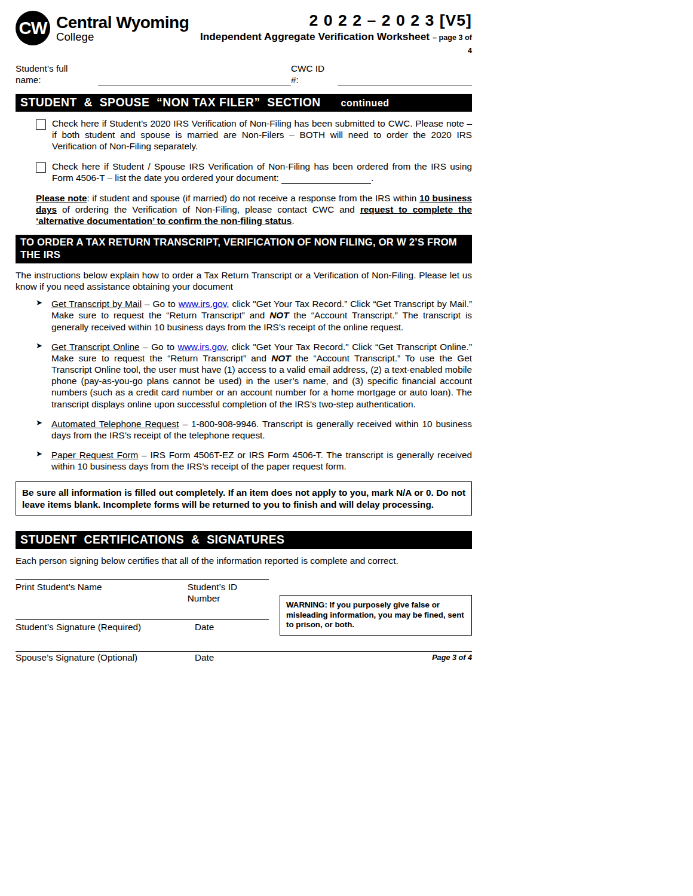CW
Central Wyoming
College
2 0 2 2 – 2 0 2 3 [V5]
Independent Aggregate Verification Worksheet – page 3 of 4
Student’s full name:
CWC ID #:
STUDENT & SPOUSE “NON TAX FILER” SECTION continued
Check here if Student’s 2020 IRS Verification of Non-Filing has been submitted to CWC. Please note – if both student and spouse is married are Non-Filers – BOTH will need to order the 2020 IRS Verification of Non-Filing separately.
Check here if Student / Spouse IRS Verification of Non-Filing has been ordered from the IRS using Form 4506-T – list the date you ordered your document: .
Please note: if student and spouse (if married) do not receive a response from the IRS within 10 business days of ordering the Verification of Non-Filing, please contact CWC and request to complete the ‘alternative documentation’ to confirm the non-filing status.
TO ORDER A TAX RETURN TRANSCRIPT, VERIFICATION OF NON FILING, OR W 2’S FROM THE IRS
The instructions below explain how to order a Tax Return Transcript or a Verification of Non-Filing. Please let us know if you need assistance obtaining your document
Get Transcript by Mail – Go to www.irs.gov, click "Get Your Tax Record.” Click “Get Transcript by Mail.” Make sure to request the “Return Transcript” and NOT the “Account Transcript.” The transcript is generally received within 10 business days from the IRS’s receipt of the online request.
Get Transcript Online – Go to www.irs.gov, click "Get Your Tax Record." Click “Get Transcript Online.” Make sure to request the “Return Transcript” and NOT the “Account Transcript.” To use the Get Transcript Online tool, the user must have (1) access to a valid email address, (2) a text-enabled mobile phone (pay-as-you-go plans cannot be used) in the user’s name, and (3) specific financial account numbers (such as a credit card number or an account number for a home mortgage or auto loan). The transcript displays online upon successful completion of the IRS’s two-step authentication.
Automated Telephone Request – 1-800-908-9946. Transcript is generally received within 10 business days from the IRS’s receipt of the telephone request.
Paper Request Form – IRS Form 4506T-EZ or IRS Form 4506-T. The transcript is generally received within 10 business days from the IRS’s receipt of the paper request form.
Be sure all information is filled out completely. If an item does not apply to you, mark N/A or 0. Do not leave items blank. Incomplete forms will be returned to you to finish and will delay processing.
STUDENT CERTIFICATIONS & SIGNATURES
Each person signing below certifies that all of the information reported is complete and correct.
Print Student’s Name
Student’s ID Number
Student’s Signature (Required)
Date
WARNING: If you purposely give false or misleading information, you may be fined, sent to prison, or both.
Spouse’s Signature (Optional)
Date
Page 3 of 4